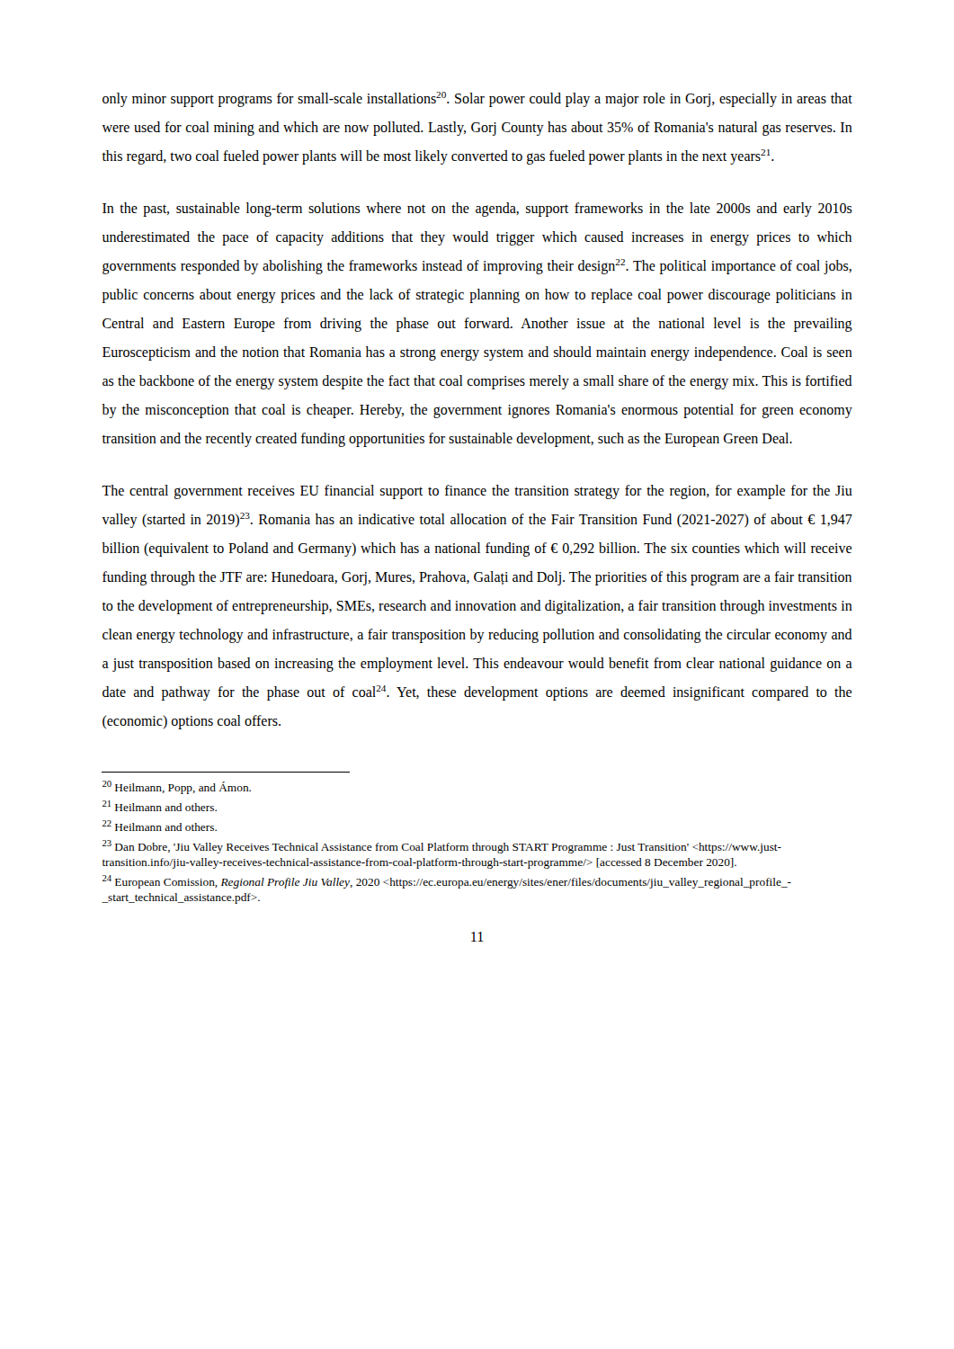only minor support programs for small-scale installations20. Solar power could play a major role in Gorj, especially in areas that were used for coal mining and which are now polluted. Lastly, Gorj County has about 35% of Romania's natural gas reserves. In this regard, two coal fueled power plants will be most likely converted to gas fueled power plants in the next years21.
In the past, sustainable long-term solutions where not on the agenda, support frameworks in the late 2000s and early 2010s underestimated the pace of capacity additions that they would trigger which caused increases in energy prices to which governments responded by abolishing the frameworks instead of improving their design22. The political importance of coal jobs, public concerns about energy prices and the lack of strategic planning on how to replace coal power discourage politicians in Central and Eastern Europe from driving the phase out forward. Another issue at the national level is the prevailing Euroscepticism and the notion that Romania has a strong energy system and should maintain energy independence. Coal is seen as the backbone of the energy system despite the fact that coal comprises merely a small share of the energy mix. This is fortified by the misconception that coal is cheaper. Hereby, the government ignores Romania's enormous potential for green economy transition and the recently created funding opportunities for sustainable development, such as the European Green Deal.
The central government receives EU financial support to finance the transition strategy for the region, for example for the Jiu valley (started in 2019)23. Romania has an indicative total allocation of the Fair Transition Fund (2021-2027) of about € 1,947 billion (equivalent to Poland and Germany) which has a national funding of € 0,292 billion. The six counties which will receive funding through the JTF are: Hunedoara, Gorj, Mures, Prahova, Galați and Dolj. The priorities of this program are a fair transition to the development of entrepreneurship, SMEs, research and innovation and digitalization, a fair transition through investments in clean energy technology and infrastructure, a fair transposition by reducing pollution and consolidating the circular economy and a just transposition based on increasing the employment level. This endeavour would benefit from clear national guidance on a date and pathway for the phase out of coal24. Yet, these development options are deemed insignificant compared to the (economic) options coal offers.
20 Heilmann, Popp, and Ámon.
21 Heilmann and others.
22 Heilmann and others.
23 Dan Dobre, 'Jiu Valley Receives Technical Assistance from Coal Platform through START Programme : Just Transition' <https://www.just-transition.info/jiu-valley-receives-technical-assistance-from-coal-platform-through-start-programme/> [accessed 8 December 2020].
24 European Comission, Regional Profile Jiu Valley, 2020 <https://ec.europa.eu/energy/sites/ener/files/documents/jiu_valley_regional_profile_-_start_technical_assistance.pdf>.
11